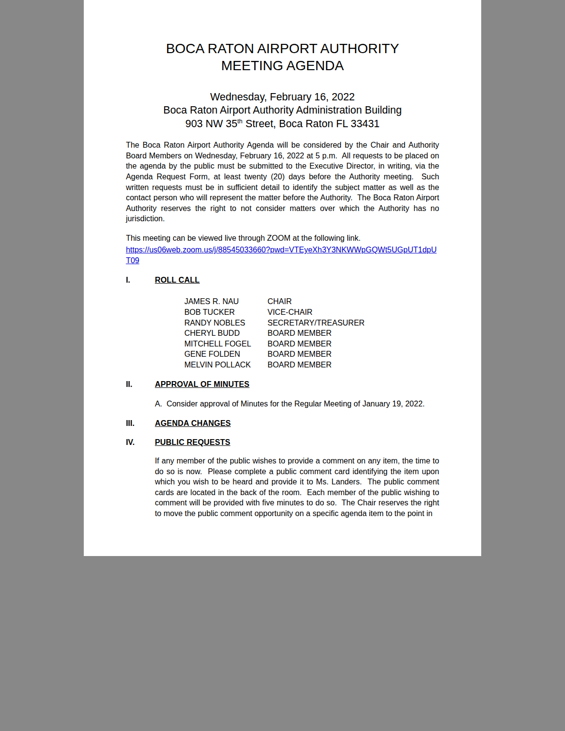BOCA RATON AIRPORT AUTHORITY
MEETING AGENDA
Wednesday, February 16, 2022
Boca Raton Airport Authority Administration Building
903 NW 35th Street, Boca Raton FL 33431
The Boca Raton Airport Authority Agenda will be considered by the Chair and Authority Board Members on Wednesday, February 16, 2022 at 5 p.m. All requests to be placed on the agenda by the public must be submitted to the Executive Director, in writing, via the Agenda Request Form, at least twenty (20) days before the Authority meeting. Such written requests must be in sufficient detail to identify the subject matter as well as the contact person who will represent the matter before the Authority. The Boca Raton Airport Authority reserves the right to not consider matters over which the Authority has no jurisdiction.
This meeting can be viewed live through ZOOM at the following link.
https://us06web.zoom.us/j/88545033660?pwd=VTEyeXh3Y3NKWWpGQWt5UGpUT1dpUT09
I. ROLL CALL
| JAMES R. NAU | CHAIR |
| BOB TUCKER | VICE-CHAIR |
| RANDY NOBLES | SECRETARY/TREASURER |
| CHERYL BUDD | BOARD MEMBER |
| MITCHELL FOGEL | BOARD MEMBER |
| GENE FOLDEN | BOARD MEMBER |
| MELVIN POLLACK | BOARD MEMBER |
II. APPROVAL OF MINUTES
A. Consider approval of Minutes for the Regular Meeting of January 19, 2022.
III. AGENDA CHANGES
IV. PUBLIC REQUESTS
If any member of the public wishes to provide a comment on any item, the time to do so is now. Please complete a public comment card identifying the item upon which you wish to be heard and provide it to Ms. Landers. The public comment cards are located in the back of the room. Each member of the public wishing to comment will be provided with five minutes to do so. The Chair reserves the right to move the public comment opportunity on a specific agenda item to the point in